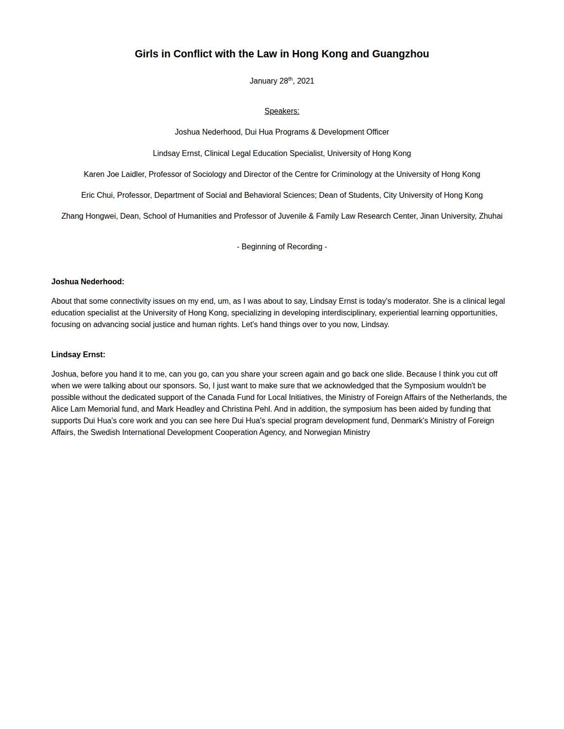Girls in Conflict with the Law in Hong Kong and Guangzhou
January 28th, 2021
Speakers:
Joshua Nederhood, Dui Hua Programs & Development Officer
Lindsay Ernst, Clinical Legal Education Specialist, University of Hong Kong
Karen Joe Laidler, Professor of Sociology and Director of the Centre for Criminology at the University of Hong Kong
Eric Chui, Professor, Department of Social and Behavioral Sciences; Dean of Students, City University of Hong Kong
Zhang Hongwei, Dean, School of Humanities and Professor of Juvenile & Family Law Research Center, Jinan University, Zhuhai
- Beginning of Recording -
Joshua Nederhood:
About that some connectivity issues on my end, um, as I was about to say, Lindsay Ernst is today's moderator. She is a clinical legal education specialist at the University of Hong Kong, specializing in developing interdisciplinary, experiential learning opportunities, focusing on advancing social justice and human rights. Let's hand things over to you now, Lindsay.
Lindsay Ernst:
Joshua, before you hand it to me, can you go, can you share your screen again and go back one slide. Because I think you cut off when we were talking about our sponsors. So, I just want to make sure that we acknowledged that the Symposium wouldn't be possible without the dedicated support of the Canada Fund for Local Initiatives, the Ministry of Foreign Affairs of the Netherlands, the Alice Lam Memorial fund, and Mark Headley and Christina Pehl. And in addition, the symposium has been aided by funding that supports Dui Hua's core work and you can see here Dui Hua's special program development fund, Denmark's Ministry of Foreign Affairs, the Swedish International Development Cooperation Agency, and Norwegian Ministry